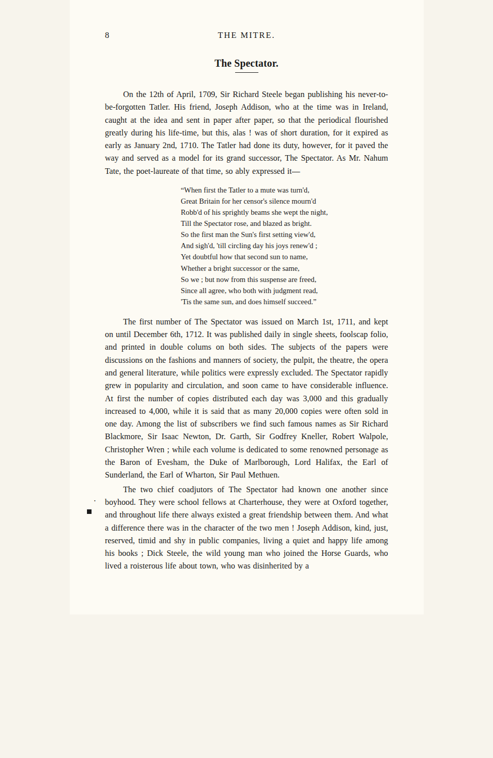8
THE MITRE.
The Spectator.
On the 12th of April, 1709, Sir Richard Steele began publishing his never-to-be-forgotten Tatler. His friend, Joseph Addison, who at the time was in Ireland, caught at the idea and sent in paper after paper, so that the periodical flourished greatly during his life-time, but this, alas ! was of short duration, for it expired as early as January 2nd, 1710. The Tatler had done its duty, however, for it paved the way and served as a model for its grand successor, The Spectator. As Mr. Nahum Tate, the poet-laureate of that time, so ably expressed it—
“When first the Tatler to a mute was turn'd,
Great Britain for her censor's silence mourn'd
Robb'd of his sprightly beams she wept the night,
Till the Spectator rose, and blazed as bright.
So the first man the Sun's first setting view'd,
And sigh'd, 'till circling day his joys renew'd ;
Yet doubtful how that second sun to name,
Whether a bright successor or the same,
So we ; but now from this suspense are freed,
Since all agree, who both with judgment read,
'Tis the same sun, and does himself succeed.”
The first number of The Spectator was issued on March 1st, 1711, and kept on until December 6th, 1712. It was published daily in single sheets, foolscap folio, and printed in double colums on both sides. The subjects of the papers were discussions on the fashions and manners of society, the pulpit, the theatre, the opera and general literature, while politics were expressly excluded. The Spectator rapidly grew in popularity and circulation, and soon came to have considerable influence. At first the number of copies distributed each day was 3,000 and this gradually increased to 4,000, while it is said that as many 20,000 copies were often sold in one day. Among the list of subscribers we find such famous names as Sir Richard Blackmore, Sir Isaac Newton, Dr. Garth, Sir Godfrey Kneller, Robert Walpole, Christopher Wren ; while each volume is dedicated to some renowned personage as the Baron of Evesham, the Duke of Marlborough, Lord Halifax, the Earl of Sunderland, the Earl of Wharton, Sir Paul Methuen.
The two chief coadjutors of The Spectator had known one another since boyhood. They were school fellows at Charterhouse, they were at Oxford together, and throughout life there always existed a great friendship between them. And what a difference there was in the character of the two men ! Joseph Addison, kind, just, reserved, timid and shy in public companies, living a quiet and happy life among his books ; Dick Steele, the wild young man who joined the Horse Guards, who lived a roisterous life about town, who was disinherited by a
.